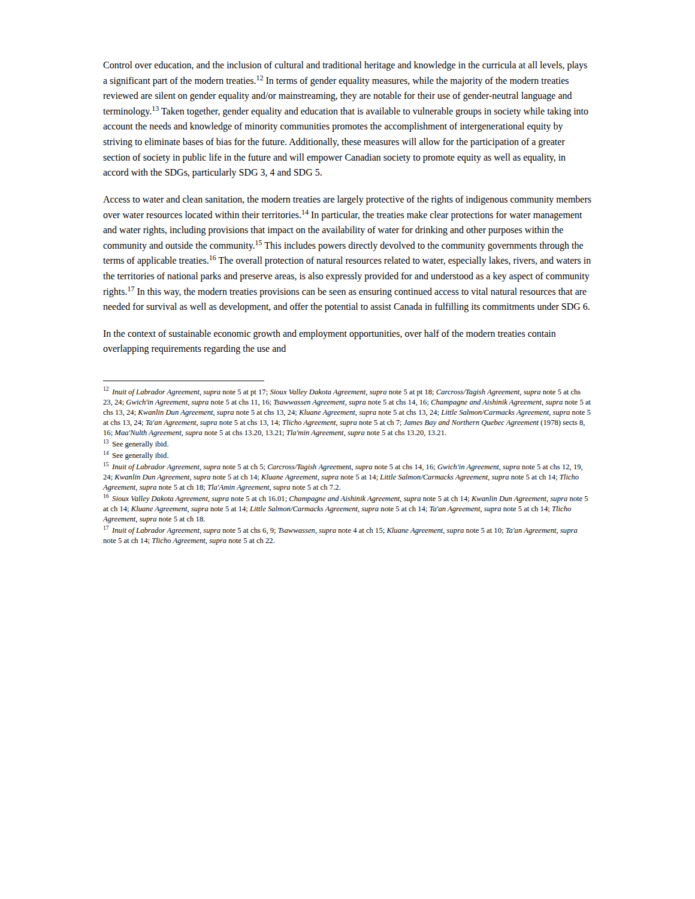Control over education, and the inclusion of cultural and traditional heritage and knowledge in the curricula at all levels, plays a significant part of the modern treaties.12 In terms of gender equality measures, while the majority of the modern treaties reviewed are silent on gender equality and/or mainstreaming, they are notable for their use of gender-neutral language and terminology.13 Taken together, gender equality and education that is available to vulnerable groups in society while taking into account the needs and knowledge of minority communities promotes the accomplishment of intergenerational equity by striving to eliminate bases of bias for the future. Additionally, these measures will allow for the participation of a greater section of society in public life in the future and will empower Canadian society to promote equity as well as equality, in accord with the SDGs, particularly SDG 3, 4 and SDG 5.
Access to water and clean sanitation, the modern treaties are largely protective of the rights of indigenous community members over water resources located within their territories.14 In particular, the treaties make clear protections for water management and water rights, including provisions that impact on the availability of water for drinking and other purposes within the community and outside the community.15 This includes powers directly devolved to the community governments through the terms of applicable treaties.16 The overall protection of natural resources related to water, especially lakes, rivers, and waters in the territories of national parks and preserve areas, is also expressly provided for and understood as a key aspect of community rights.17 In this way, the modern treaties provisions can be seen as ensuring continued access to vital natural resources that are needed for survival as well as development, and offer the potential to assist Canada in fulfilling its commitments under SDG 6.
In the context of sustainable economic growth and employment opportunities, over half of the modern treaties contain overlapping requirements regarding the use and
12 Inuit of Labrador Agreement, supra note 5 at pt 17; Sioux Valley Dakota Agreement, supra note 5 at pt 18; Carcross/Tagish Agreement, supra note 5 at chs 23, 24; Gwich'in Agreement, supra note 5 at chs 11, 16; Tsawwassen Agreement, supra note 5 at chs 14, 16; Champagne and Aishinik Agreement, supra note 5 at chs 13, 24; Kwanlin Dun Agreement, supra note 5 at chs 13, 24; Kluane Agreement, supra note 5 at chs 13, 24; Little Salmon/Carmacks Agreement, supra note 5 at chs 13, 24; Ta'an Agreement, supra note 5 at chs 13, 14; Tlicho Agreement, supra note 5 at ch 7; James Bay and Northern Quebec Agreement (1978) sects 8, 16; Maa'Nulth Agreement, supra note 5 at chs 13.20, 13.21; Tla'min Agreement, supra note 5 at chs 13.20, 13.21.
13 See generally ibid.
14 See generally ibid.
15 Inuit of Labrador Agreement, supra note 5 at ch 5; Carcross/Tagish Agreement, supra note 5 at chs 14, 16; Gwich'in Agreement, supra note 5 at chs 12, 19, 24; Kwanlin Dun Agreement, supra note 5 at ch 14; Kluane Agreement, supra note 5 at 14; Little Salmon/Carmacks Agreement, supra note 5 at ch 14; Tlicho Agreement, supra note 5 at ch 18; Tla'Amin Agreement, supra note 5 at ch 7.2.
16 Sioux Valley Dakota Agreement, supra note 5 at ch 16.01; Champagne and Aishinik Agreement, supra note 5 at ch 14; Kwanlin Dun Agreement, supra note 5 at ch 14; Kluane Agreement, supra note 5 at 14; Little Salmon/Carmacks Agreement, supra note 5 at ch 14; Ta'an Agreement, supra note 5 at ch 14; Tlicho Agreement, supra note 5 at ch 18.
17 Inuit of Labrador Agreement, supra note 5 at chs 6, 9; Tsawwassen, supra note 4 at ch 15; Kluane Agreement, supra note 5 at 10; Ta'an Agreement, supra note 5 at ch 14; Tlicho Agreement, supra note 5 at ch 22.